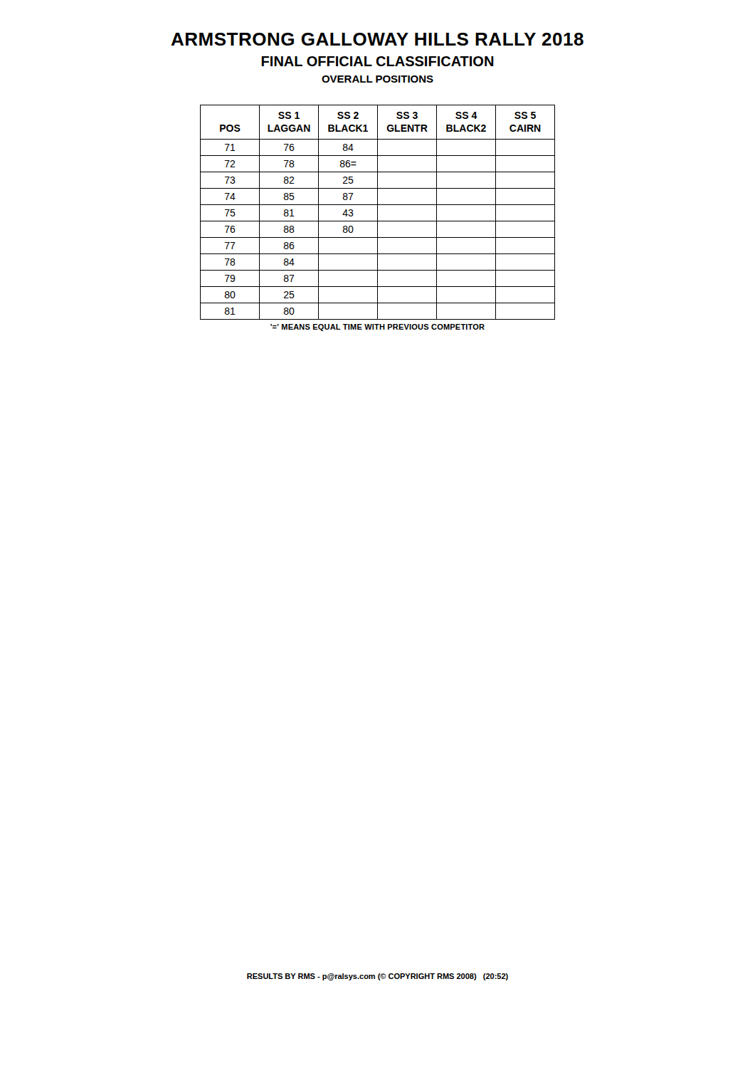ARMSTRONG GALLOWAY HILLS RALLY 2018
FINAL OFFICIAL CLASSIFICATION
OVERALL POSITIONS
| POS | SS 1 LAGGAN | SS 2 BLACK1 | SS 3 GLENTR | SS 4 BLACK2 | SS 5 CAIRN |
| --- | --- | --- | --- | --- | --- |
| 71 | 76 | 84 | | | |
| 72 | 78 | 86= | | | |
| 73 | 82 | 25 | | | |
| 74 | 85 | 87 | | | |
| 75 | 81 | 43 | | | |
| 76 | 88 | 80 | | | |
| 77 | 86 | | | | |
| 78 | 84 | | | | |
| 79 | 87 | | | | |
| 80 | 25 | | | | |
| 81 | 80 | | | | |
'=' MEANS EQUAL TIME WITH PREVIOUS COMPETITOR
RESULTS BY RMS - p@ralsys.com (© COPYRIGHT RMS 2008) (20:52)